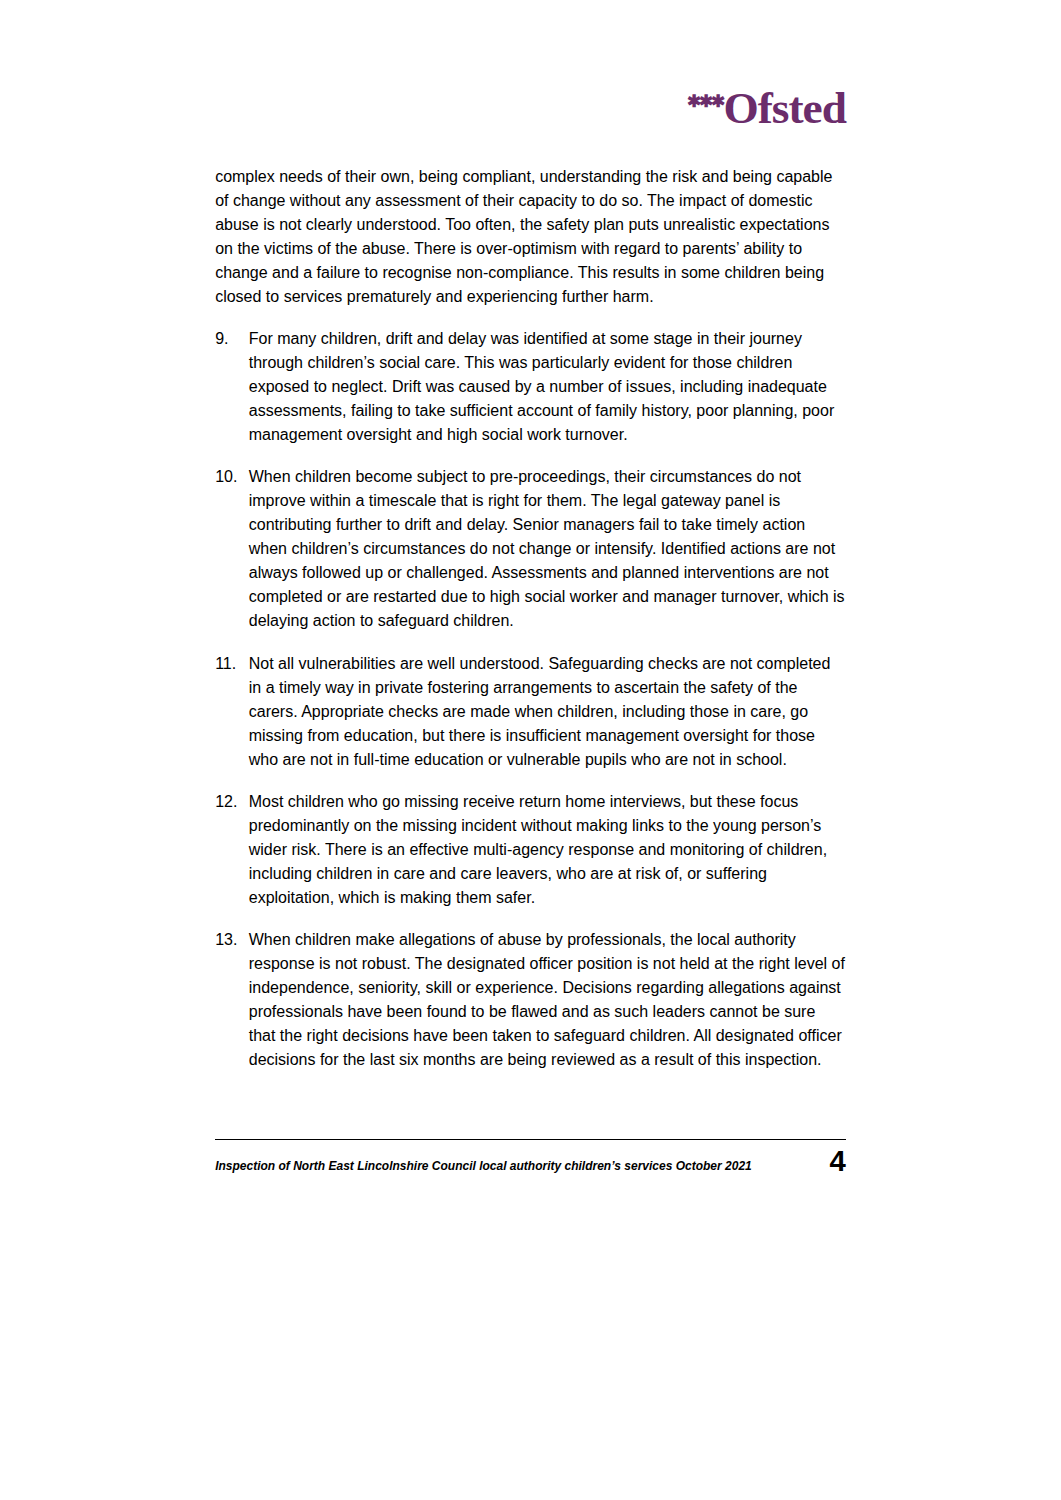✱✱✱Ofsted
complex needs of their own, being compliant, understanding the risk and being capable of change without any assessment of their capacity to do so. The impact of domestic abuse is not clearly understood. Too often, the safety plan puts unrealistic expectations on the victims of the abuse. There is over-optimism with regard to parents’ ability to change and a failure to recognise non-compliance. This results in some children being closed to services prematurely and experiencing further harm.
9. For many children, drift and delay was identified at some stage in their journey through children’s social care. This was particularly evident for those children exposed to neglect. Drift was caused by a number of issues, including inadequate assessments, failing to take sufficient account of family history, poor planning, poor management oversight and high social work turnover.
10. When children become subject to pre-proceedings, their circumstances do not improve within a timescale that is right for them. The legal gateway panel is contributing further to drift and delay. Senior managers fail to take timely action when children’s circumstances do not change or intensify. Identified actions are not always followed up or challenged. Assessments and planned interventions are not completed or are restarted due to high social worker and manager turnover, which is delaying action to safeguard children.
11. Not all vulnerabilities are well understood. Safeguarding checks are not completed in a timely way in private fostering arrangements to ascertain the safety of the carers. Appropriate checks are made when children, including those in care, go missing from education, but there is insufficient management oversight for those who are not in full-time education or vulnerable pupils who are not in school.
12. Most children who go missing receive return home interviews, but these focus predominantly on the missing incident without making links to the young person’s wider risk. There is an effective multi-agency response and monitoring of children, including children in care and care leavers, who are at risk of, or suffering exploitation, which is making them safer.
13. When children make allegations of abuse by professionals, the local authority response is not robust. The designated officer position is not held at the right level of independence, seniority, skill or experience. Decisions regarding allegations against professionals have been found to be flawed and as such leaders cannot be sure that the right decisions have been taken to safeguard children. All designated officer decisions for the last six months are being reviewed as a result of this inspection.
Inspection of North East Lincolnshire Council local authority children’s services October 2021 4